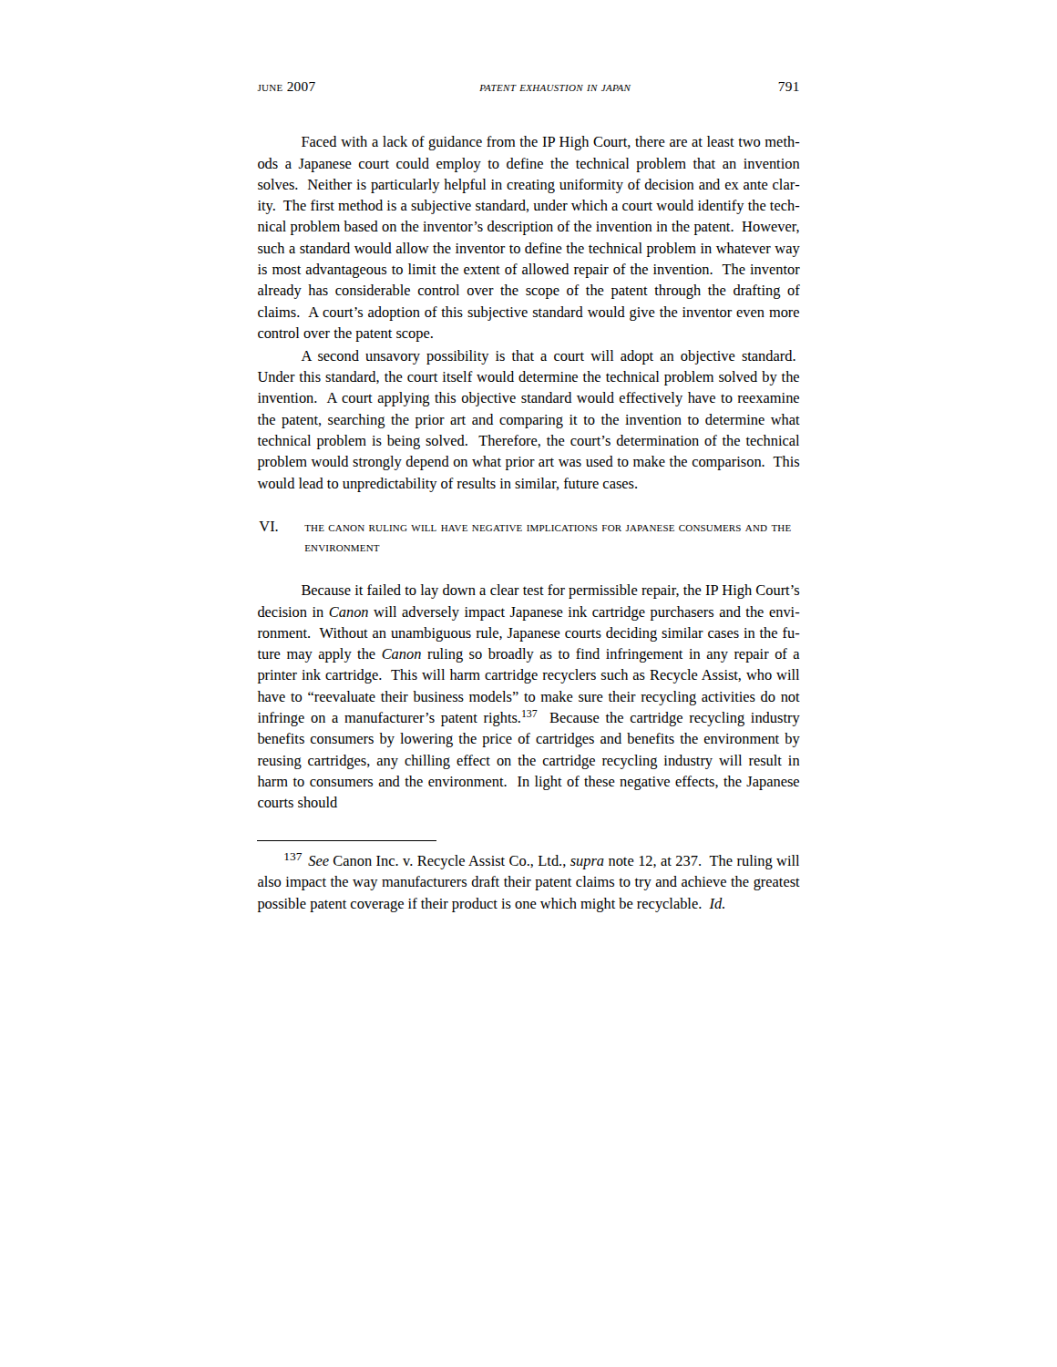June 2007 Patent Exhaustion in Japan 791
Faced with a lack of guidance from the IP High Court, there are at least two methods a Japanese court could employ to define the technical problem that an invention solves. Neither is particularly helpful in creating uniformity of decision and ex ante clarity. The first method is a subjective standard, under which a court would identify the technical problem based on the inventor’s description of the invention in the patent. However, such a standard would allow the inventor to define the technical problem in whatever way is most advantageous to limit the extent of allowed repair of the invention. The inventor already has considerable control over the scope of the patent through the drafting of claims. A court’s adoption of this subjective standard would give the inventor even more control over the patent scope.
A second unsavory possibility is that a court will adopt an objective standard. Under this standard, the court itself would determine the technical problem solved by the invention. A court applying this objective standard would effectively have to reexamine the patent, searching the prior art and comparing it to the invention to determine what technical problem is being solved. Therefore, the court’s determination of the technical problem would strongly depend on what prior art was used to make the comparison. This would lead to unpredictability of results in similar, future cases.
VI. The Canon Ruling Will Have Negative Implications for Japanese Consumers and the Environment
Because it failed to lay down a clear test for permissible repair, the IP High Court’s decision in Canon will adversely impact Japanese ink cartridge purchasers and the environment. Without an unambiguous rule, Japanese courts deciding similar cases in the future may apply the Canon ruling so broadly as to find infringement in any repair of a printer ink cartridge. This will harm cartridge recyclers such as Recycle Assist, who will have to “reevaluate their business models” to make sure their recycling activities do not infringe on a manufacturer’s patent rights.137 Because the cartridge recycling industry benefits consumers by lowering the price of cartridges and benefits the environment by reusing cartridges, any chilling effect on the cartridge recycling industry will result in harm to consumers and the environment. In light of these negative effects, the Japanese courts should
137 See Canon Inc. v. Recycle Assist Co., Ltd., supra note 12, at 237. The ruling will also impact the way manufacturers draft their patent claims to try and achieve the greatest possible patent coverage if their product is one which might be recyclable. Id.